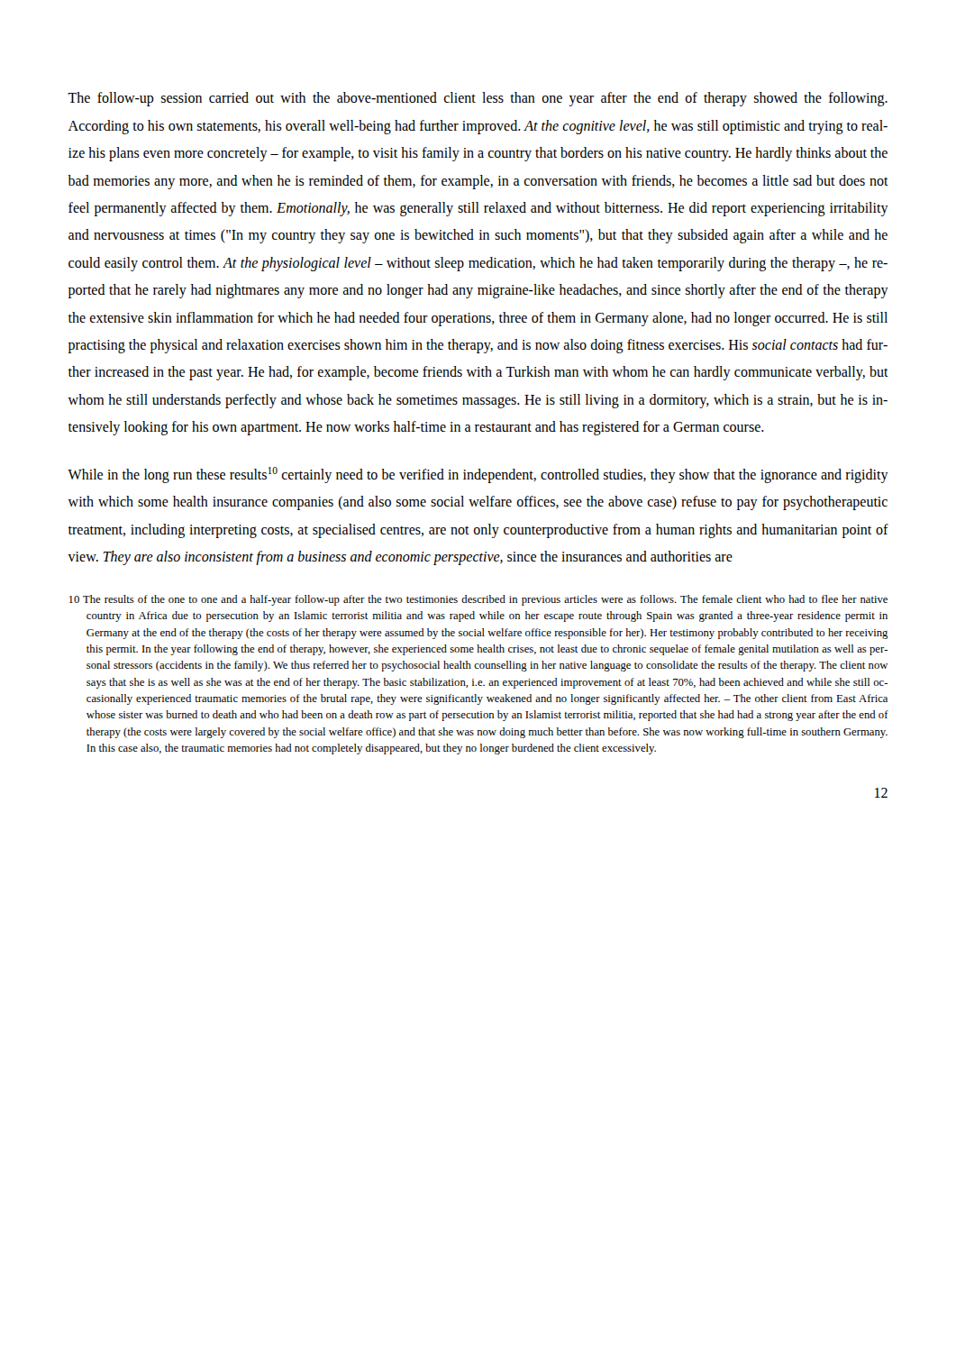The follow-up session carried out with the above-mentioned client less than one year after the end of therapy showed the following. According to his own statements, his overall well-being had further improved. At the cognitive level, he was still optimistic and trying to realize his plans even more concretely – for example, to visit his family in a country that borders on his native country. He hardly thinks about the bad memories any more, and when he is reminded of them, for example, in a conversation with friends, he becomes a little sad but does not feel permanently affected by them. Emotionally, he was generally still relaxed and without bitterness. He did report experiencing irritability and nervousness at times ("In my country they say one is bewitched in such moments"), but that they subsided again after a while and he could easily control them. At the physiological level – without sleep medication, which he had taken temporarily during the therapy –, he reported that he rarely had nightmares any more and no longer had any migraine-like headaches, and since shortly after the end of the therapy the extensive skin inflammation for which he had needed four operations, three of them in Germany alone, had no longer occurred. He is still practising the physical and relaxation exercises shown him in the therapy, and is now also doing fitness exercises. His social contacts had further increased in the past year. He had, for example, become friends with a Turkish man with whom he can hardly communicate verbally, but whom he still understands perfectly and whose back he sometimes massages. He is still living in a dormitory, which is a strain, but he is intensively looking for his own apartment. He now works half-time in a restaurant and has registered for a German course.
While in the long run these results10 certainly need to be verified in independent, controlled studies, they show that the ignorance and rigidity with which some health insurance companies (and also some social welfare offices, see the above case) refuse to pay for psychotherapeutic treatment, including interpreting costs, at specialised centres, are not only counterproductive from a human rights and humanitarian point of view. They are also inconsistent from a business and economic perspective, since the insurances and authorities are
10 The results of the one to one and a half-year follow-up after the two testimonies described in previous articles were as follows. The female client who had to flee her native country in Africa due to persecution by an Islamic terrorist militia and was raped while on her escape route through Spain was granted a three-year residence permit in Germany at the end of the therapy (the costs of her therapy were assumed by the social welfare office responsible for her). Her testimony probably contributed to her receiving this permit. In the year following the end of therapy, however, she experienced some health crises, not least due to chronic sequelae of female genital mutilation as well as personal stressors (accidents in the family). We thus referred her to psychosocial health counselling in her native language to consolidate the results of the therapy. The client now says that she is as well as she was at the end of her therapy. The basic stabilization, i.e. an experienced improvement of at least 70%, had been achieved and while she still occasionally experienced traumatic memories of the brutal rape, they were significantly weakened and no longer significantly affected her. – The other client from East Africa whose sister was burned to death and who had been on a death row as part of persecution by an Islamist terrorist militia, reported that she had had a strong year after the end of therapy (the costs were largely covered by the social welfare office) and that she was now doing much better than before. She was now working full-time in southern Germany. In this case also, the traumatic memories had not completely disappeared, but they no longer burdened the client excessively.
12